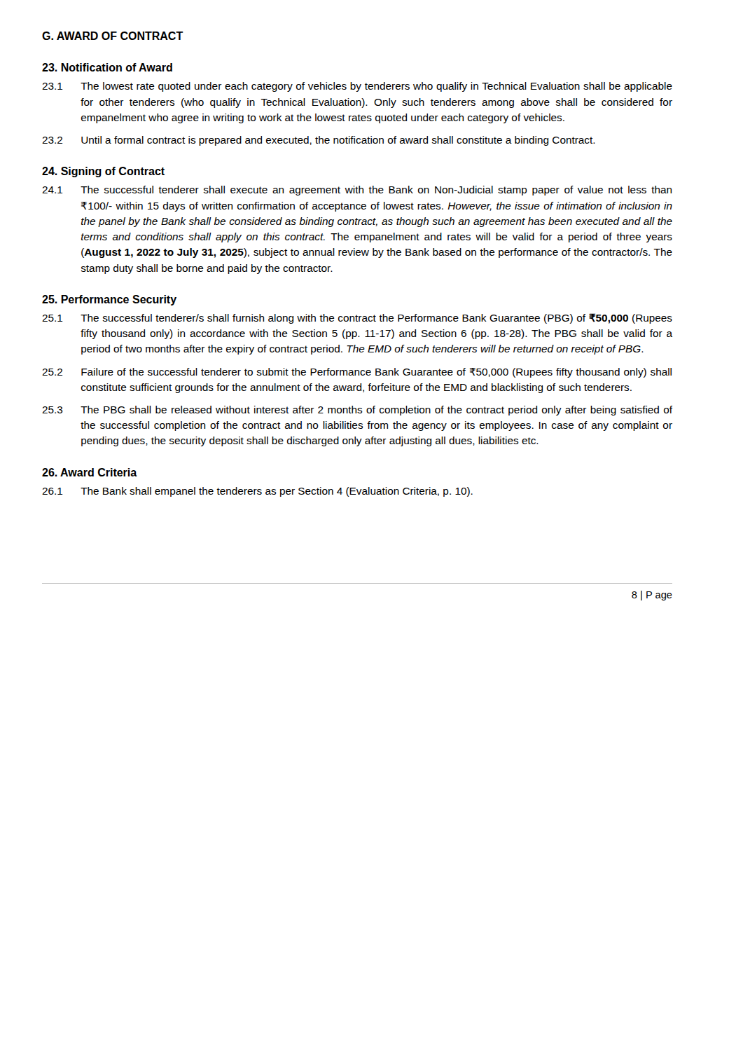G. AWARD OF CONTRACT
23. Notification of Award
23.1
The lowest rate quoted under each category of vehicles by tenderers who qualify in Technical Evaluation shall be applicable for other tenderers (who qualify in Technical Evaluation). Only such tenderers among above shall be considered for empanelment who agree in writing to work at the lowest rates quoted under each category of vehicles.
23.2
Until a formal contract is prepared and executed, the notification of award shall constitute a binding Contract.
24. Signing of Contract
24.1
The successful tenderer shall execute an agreement with the Bank on Non-Judicial stamp paper of value not less than ₹100/- within 15 days of written confirmation of acceptance of lowest rates. However, the issue of intimation of inclusion in the panel by the Bank shall be considered as binding contract, as though such an agreement has been executed and all the terms and conditions shall apply on this contract. The empanelment and rates will be valid for a period of three years (August 1, 2022 to July 31, 2025), subject to annual review by the Bank based on the performance of the contractor/s. The stamp duty shall be borne and paid by the contractor.
25. Performance Security
25.1
The successful tenderer/s shall furnish along with the contract the Performance Bank Guarantee (PBG) of ₹50,000 (Rupees fifty thousand only) in accordance with the Section 5 (pp. 11-17) and Section 6 (pp. 18-28). The PBG shall be valid for a period of two months after the expiry of contract period. The EMD of such tenderers will be returned on receipt of PBG.
25.2
Failure of the successful tenderer to submit the Performance Bank Guarantee of ₹50,000 (Rupees fifty thousand only) shall constitute sufficient grounds for the annulment of the award, forfeiture of the EMD and blacklisting of such tenderers.
25.3
The PBG shall be released without interest after 2 months of completion of the contract period only after being satisfied of the successful completion of the contract and no liabilities from the agency or its employees. In case of any complaint or pending dues, the security deposit shall be discharged only after adjusting all dues, liabilities etc.
26. Award Criteria
26.1
The Bank shall empanel the tenderers as per Section 4 (Evaluation Criteria, p. 10).
8 | P age